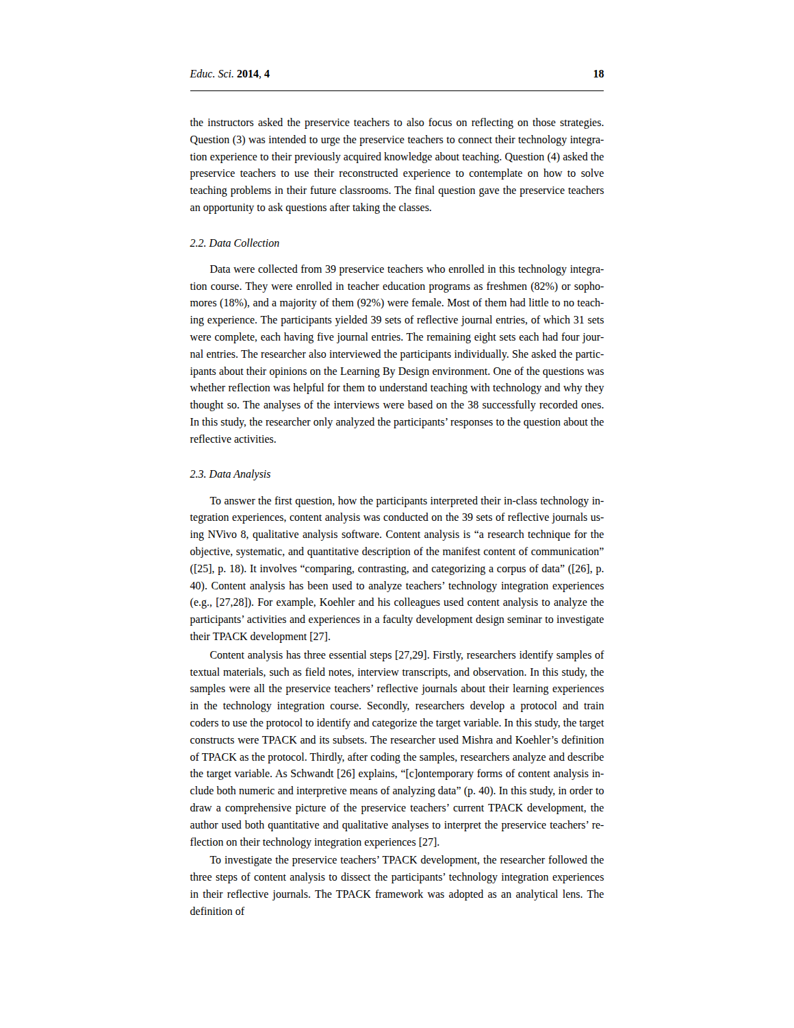Educ. Sci. 2014, 4
18
the instructors asked the preservice teachers to also focus on reflecting on those strategies. Question (3) was intended to urge the preservice teachers to connect their technology integration experience to their previously acquired knowledge about teaching. Question (4) asked the preservice teachers to use their reconstructed experience to contemplate on how to solve teaching problems in their future classrooms. The final question gave the preservice teachers an opportunity to ask questions after taking the classes.
2.2. Data Collection
Data were collected from 39 preservice teachers who enrolled in this technology integration course. They were enrolled in teacher education programs as freshmen (82%) or sophomores (18%), and a majority of them (92%) were female. Most of them had little to no teaching experience. The participants yielded 39 sets of reflective journal entries, of which 31 sets were complete, each having five journal entries. The remaining eight sets each had four journal entries. The researcher also interviewed the participants individually. She asked the participants about their opinions on the Learning By Design environment. One of the questions was whether reflection was helpful for them to understand teaching with technology and why they thought so. The analyses of the interviews were based on the 38 successfully recorded ones. In this study, the researcher only analyzed the participants’ responses to the question about the reflective activities.
2.3. Data Analysis
To answer the first question, how the participants interpreted their in-class technology integration experiences, content analysis was conducted on the 39 sets of reflective journals using NVivo 8, qualitative analysis software. Content analysis is “a research technique for the objective, systematic, and quantitative description of the manifest content of communication” ([25], p. 18). It involves “comparing, contrasting, and categorizing a corpus of data” ([26], p. 40). Content analysis has been used to analyze teachers’ technology integration experiences (e.g., [27,28]). For example, Koehler and his colleagues used content analysis to analyze the participants’ activities and experiences in a faculty development design seminar to investigate their TPACK development [27].
Content analysis has three essential steps [27,29]. Firstly, researchers identify samples of textual materials, such as field notes, interview transcripts, and observation. In this study, the samples were all the preservice teachers’ reflective journals about their learning experiences in the technology integration course. Secondly, researchers develop a protocol and train coders to use the protocol to identify and categorize the target variable. In this study, the target constructs were TPACK and its subsets. The researcher used Mishra and Koehler’s definition of TPACK as the protocol. Thirdly, after coding the samples, researchers analyze and describe the target variable. As Schwandt [26] explains, “[c]ontemporary forms of content analysis include both numeric and interpretive means of analyzing data” (p. 40). In this study, in order to draw a comprehensive picture of the preservice teachers’ current TPACK development, the author used both quantitative and qualitative analyses to interpret the preservice teachers’ reflection on their technology integration experiences [27].
To investigate the preservice teachers’ TPACK development, the researcher followed the three steps of content analysis to dissect the participants’ technology integration experiences in their reflective journals. The TPACK framework was adopted as an analytical lens. The definition of